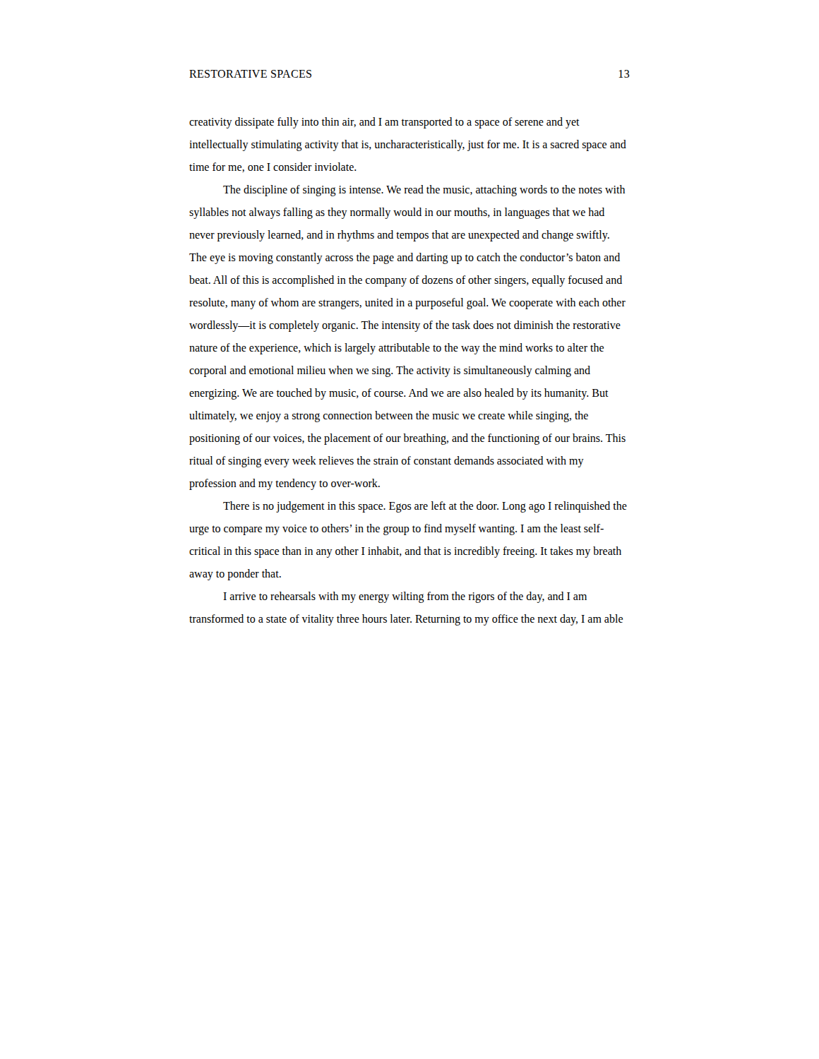Restorative Spaces 13
creativity dissipate fully into thin air, and I am transported to a space of serene and yet intellectually stimulating activity that is, uncharacteristically, just for me. It is a sacred space and time for me, one I consider inviolate.
The discipline of singing is intense. We read the music, attaching words to the notes with syllables not always falling as they normally would in our mouths, in languages that we had never previously learned, and in rhythms and tempos that are unexpected and change swiftly. The eye is moving constantly across the page and darting up to catch the conductor’s baton and beat. All of this is accomplished in the company of dozens of other singers, equally focused and resolute, many of whom are strangers, united in a purposeful goal. We cooperate with each other wordlessly—it is completely organic. The intensity of the task does not diminish the restorative nature of the experience, which is largely attributable to the way the mind works to alter the corporal and emotional milieu when we sing. The activity is simultaneously calming and energizing. We are touched by music, of course. And we are also healed by its humanity. But ultimately, we enjoy a strong connection between the music we create while singing, the positioning of our voices, the placement of our breathing, and the functioning of our brains. This ritual of singing every week relieves the strain of constant demands associated with my profession and my tendency to over-work.
There is no judgement in this space. Egos are left at the door. Long ago I relinquished the urge to compare my voice to others’ in the group to find myself wanting. I am the least self-critical in this space than in any other I inhabit, and that is incredibly freeing. It takes my breath away to ponder that.
I arrive to rehearsals with my energy wilting from the rigors of the day, and I am transformed to a state of vitality three hours later. Returning to my office the next day, I am able